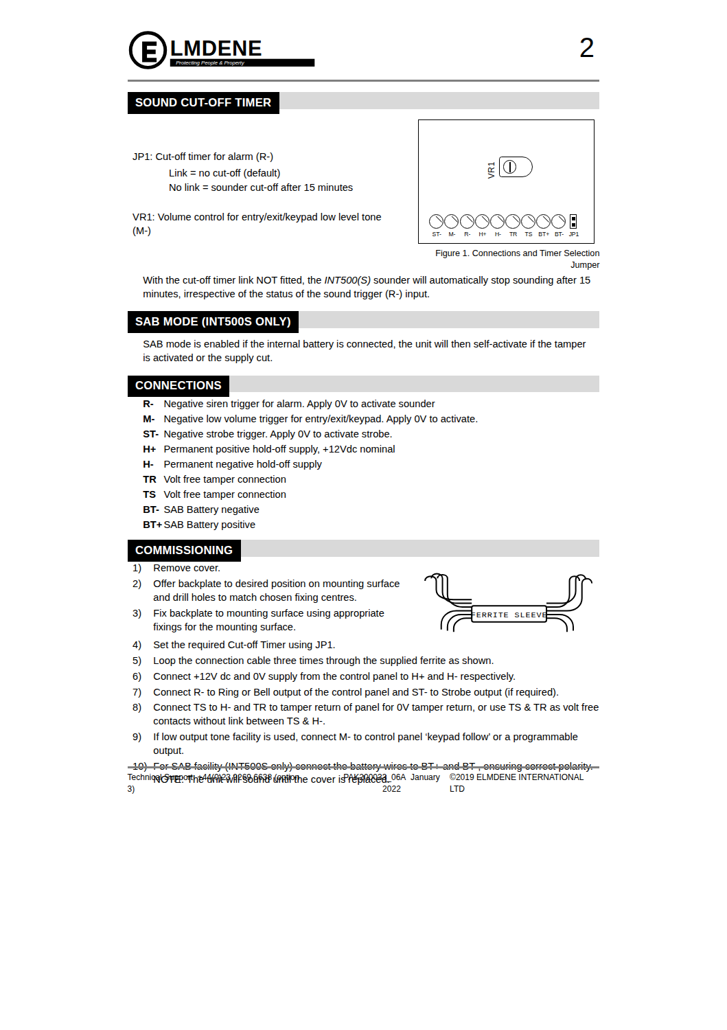LMDENE Protecting People & Property
2
SOUND CUT-OFF TIMER
JP1: Cut-off timer for alarm (R-)
Link = no cut-off (default)
No link = sounder cut-off after 15 minutes
VR1: Volume control for entry/exit/keypad low level tone (M-)
VR1
ST-M-R-H+H-TR TS BT+BT-JP1
Figure 1. Connections and Timer Selection Jumper
With the cut-off timer link NOT fitted, the INT500(S) sounder will automatically stop sounding after 15 minutes, irrespective of the status of the sound trigger (R-) input.
SAB MODE (INT500S ONLY)
SAB mode is enabled if the internal battery is connected, the unit will then self-activate if the tamper is activated or the supply cut.
CONNECTIONS
R-Negative siren trigger for alarm. Apply 0V to activate sounder
M-Negative low volume trigger for entry/exit/keypad. Apply 0V to activate.
ST-Negative strobe trigger. Apply 0V to activate strobe.
H+Permanent positive hold-off supply, +12Vdc nominal
H-Permanent negative hold-off supply
TR Volt free tamper connection
TS Volt free tamper connection
BT-SAB Battery negative
BT+SAB Battery positive
COMMISSIONING
Remove cover.
Offer backplate to desired position on mounting surface and drill holes to match chosen fixing centres.
Fix backplate to mounting surface using appropriate fixings for the mounting surface.
FERRITE SLEEVE
Set the required Cut-off Timer using JP1.
Loop the connection cable three times through the supplied ferrite as shown.
Connect +12V dc and 0V supply from the control panel to H+ and H- respectively.
Connect R- to Ring or Bell output of the control panel and ST- to Strobe output (if required).
Connect TS to H- and TR to tamper return of panel for 0V tamper return, or use TS & TR as volt free contacts without link between TS & H-.
If low output tone facility is used, connect M- to control panel ‘keypad follow’ or a programmable output.
For SAB facility (INT500S only) connect the battery wires to BT+ and BT-, ensuring correct polarity. NOTE: The unit will sound until the cover is replaced.
Technical Support: +44(0)23 9269 6638 (option 3)
PAK200033_06A January 2022
©2019 ELMDENE INTERNATIONAL LTD